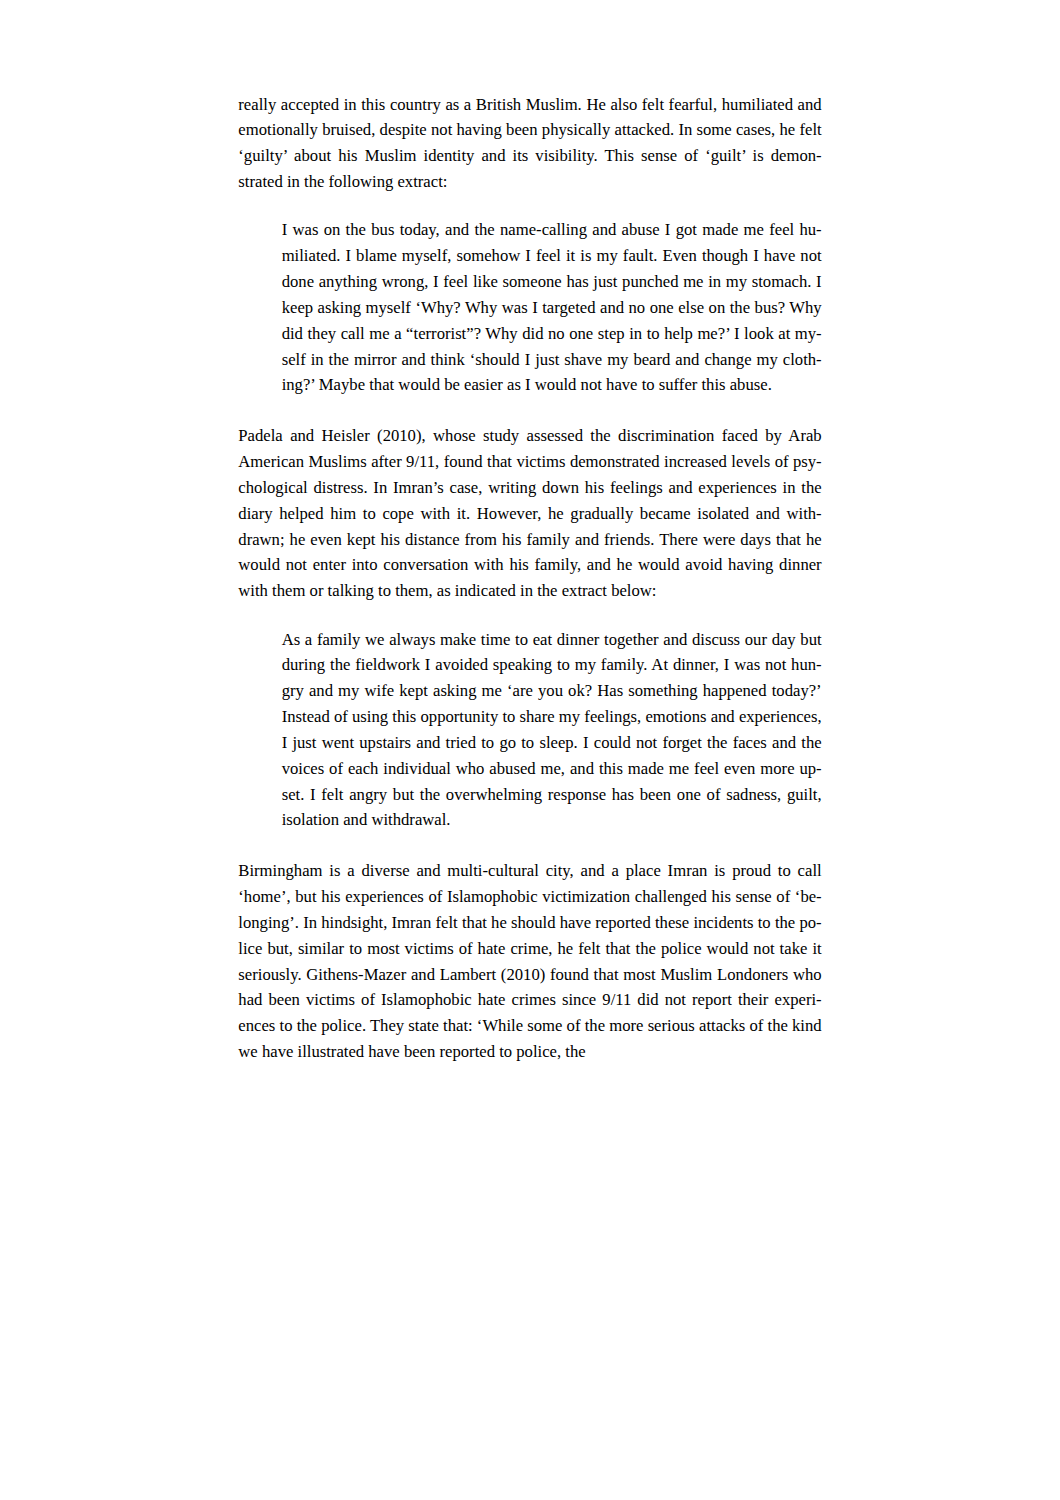really accepted in this country as a British Muslim. He also felt fearful, humiliated and emotionally bruised, despite not having been physically attacked. In some cases, he felt ‘guilty’ about his Muslim identity and its visibility. This sense of ‘guilt’ is demonstrated in the following extract:
I was on the bus today, and the name-calling and abuse I got made me feel humiliated. I blame myself, somehow I feel it is my fault. Even though I have not done anything wrong, I feel like someone has just punched me in my stomach. I keep asking myself ‘Why? Why was I targeted and no one else on the bus? Why did they call me a “terrorist”? Why did no one step in to help me?’ I look at myself in the mirror and think ‘should I just shave my beard and change my clothing?’ Maybe that would be easier as I would not have to suffer this abuse.
Padela and Heisler (2010), whose study assessed the discrimination faced by Arab American Muslims after 9/11, found that victims demonstrated increased levels of psychological distress. In Imran’s case, writing down his feelings and experiences in the diary helped him to cope with it. However, he gradually became isolated and withdrawn; he even kept his distance from his family and friends. There were days that he would not enter into conversation with his family, and he would avoid having dinner with them or talking to them, as indicated in the extract below:
As a family we always make time to eat dinner together and discuss our day but during the fieldwork I avoided speaking to my family. At dinner, I was not hungry and my wife kept asking me ‘are you ok? Has something happened today?’ Instead of using this opportunity to share my feelings, emotions and experiences, I just went upstairs and tried to go to sleep. I could not forget the faces and the voices of each individual who abused me, and this made me feel even more upset. I felt angry but the overwhelming response has been one of sadness, guilt, isolation and withdrawal.
Birmingham is a diverse and multi-cultural city, and a place Imran is proud to call ‘home’, but his experiences of Islamophobic victimization challenged his sense of ‘belonging’. In hindsight, Imran felt that he should have reported these incidents to the police but, similar to most victims of hate crime, he felt that the police would not take it seriously. Githens-Mazer and Lambert (2010) found that most Muslim Londoners who had been victims of Islamophobic hate crimes since 9/11 did not report their experiences to the police. They state that: ‘While some of the more serious attacks of the kind we have illustrated have been reported to police, the